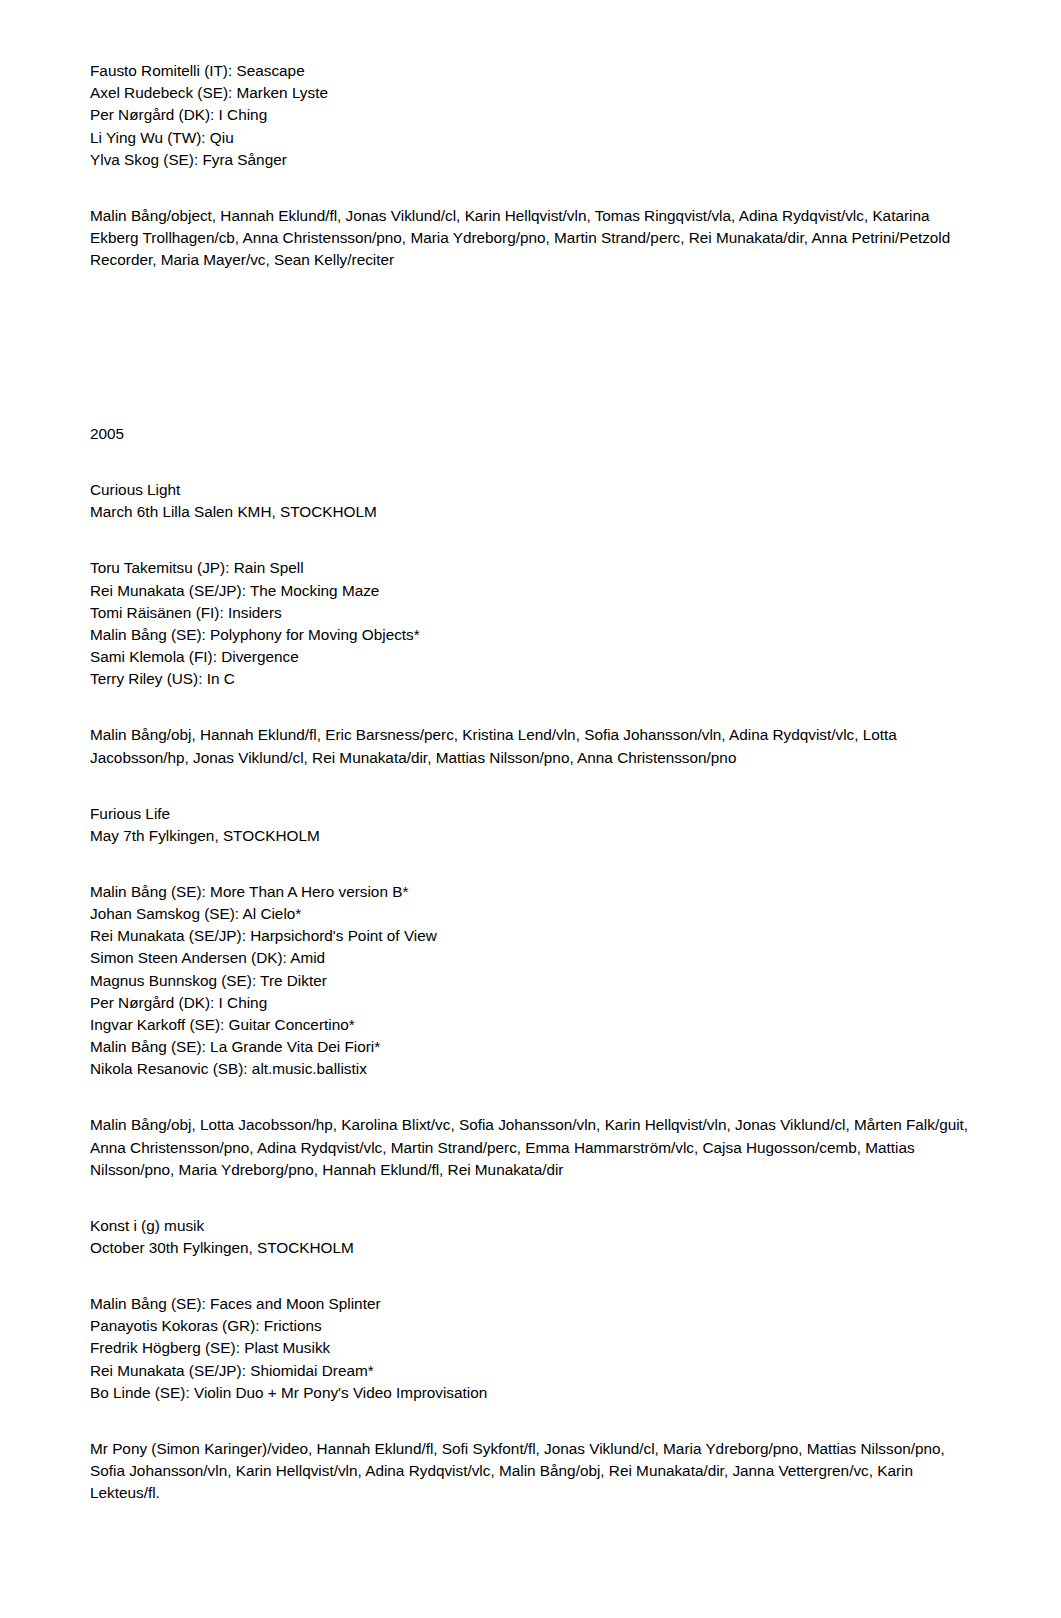Fausto Romitelli (IT): Seascape
Axel Rudebeck (SE): Marken Lyste
Per Nørgård (DK): I Ching
Li Ying Wu (TW): Qiu
Ylva Skog (SE): Fyra Sånger
Malin Bång/object, Hannah Eklund/fl, Jonas Viklund/cl, Karin Hellqvist/vln, Tomas Ringqvist/vla, Adina Rydqvist/vlc, Katarina Ekberg Trollhagen/cb, Anna Christensson/pno, Maria Ydreborg/pno, Martin Strand/perc, Rei Munakata/dir, Anna Petrini/Petzold Recorder, Maria Mayer/vc, Sean Kelly/reciter
2005
Curious Light
March 6th Lilla Salen KMH, STOCKHOLM
Toru Takemitsu (JP): Rain Spell
Rei Munakata (SE/JP): The Mocking Maze
Tomi Räisänen (FI): Insiders
Malin Bång (SE): Polyphony for Moving Objects*
Sami Klemola (FI): Divergence
Terry Riley (US): In C
Malin Bång/obj, Hannah Eklund/fl, Eric Barsness/perc, Kristina Lend/vln, Sofia Johansson/vln, Adina Rydqvist/vlc, Lotta Jacobsson/hp, Jonas Viklund/cl, Rei Munakata/dir, Mattias Nilsson/pno, Anna Christensson/pno
Furious Life
May 7th Fylkingen, STOCKHOLM
Malin Bång (SE): More Than A Hero version B*
Johan Samskog (SE): Al Cielo*
Rei Munakata (SE/JP): Harpsichord's Point of View
Simon Steen Andersen (DK): Amid
Magnus Bunnskog (SE): Tre Dikter
Per Nørgård (DK): I Ching
Ingvar Karkoff (SE): Guitar Concertino*
Malin Bång (SE): La Grande Vita Dei Fiori*
Nikola Resanovic (SB): alt.music.ballistix
Malin Bång/obj, Lotta Jacobsson/hp, Karolina Blixt/vc, Sofia Johansson/vln, Karin Hellqvist/vln, Jonas Viklund/cl, Mårten Falk/guit, Anna Christensson/pno, Adina Rydqvist/vlc, Martin Strand/perc, Emma Hammarström/vlc, Cajsa Hugosson/cemb, Mattias Nilsson/pno, Maria Ydreborg/pno, Hannah Eklund/fl, Rei Munakata/dir
Konst i (g) musik
October 30th Fylkingen, STOCKHOLM
Malin Bång (SE): Faces and Moon Splinter
Panayotis Kokoras (GR): Frictions
Fredrik Högberg (SE): Plast Musikk
Rei Munakata (SE/JP): Shiomidai Dream*
Bo Linde (SE): Violin Duo + Mr Pony's Video Improvisation
Mr Pony (Simon Karinger)/video, Hannah Eklund/fl, Sofi Sykfont/fl, Jonas Viklund/cl, Maria Ydreborg/pno, Mattias Nilsson/pno, Sofia Johansson/vln, Karin Hellqvist/vln, Adina Rydqvist/vlc, Malin Bång/obj, Rei Munakata/dir, Janna Vettergren/vc, Karin Lekteus/fl.